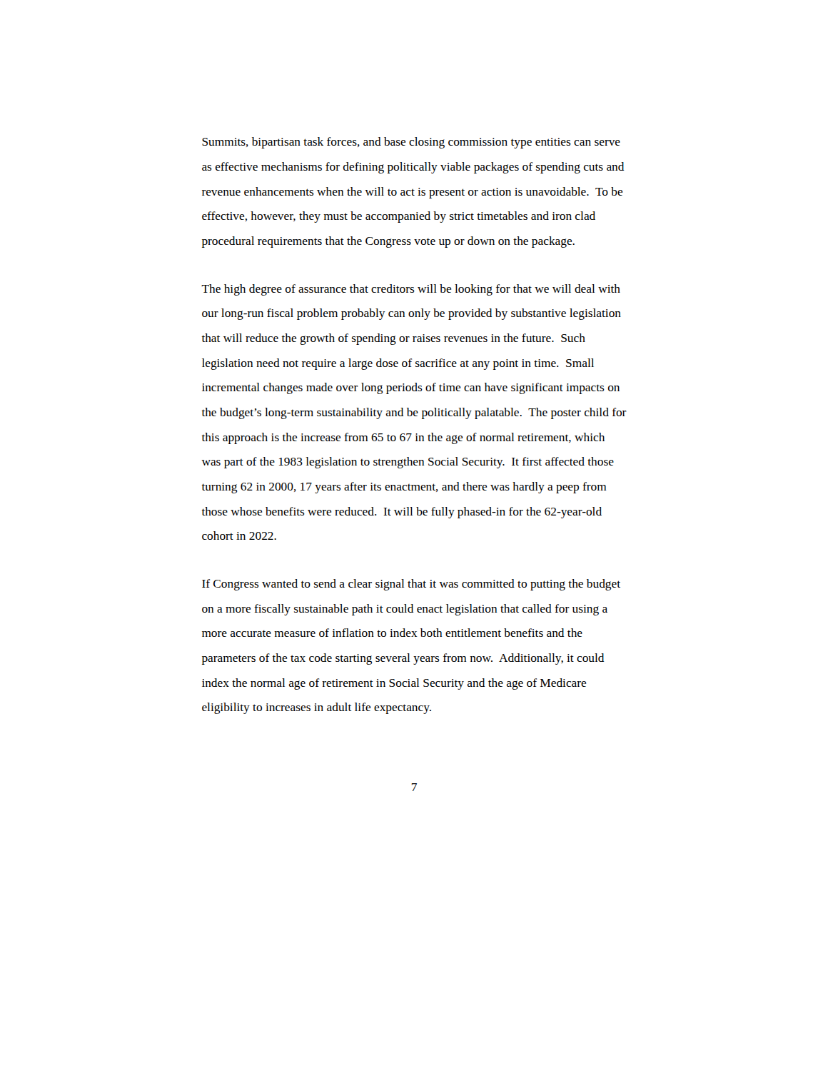Summits, bipartisan task forces, and base closing commission type entities can serve as effective mechanisms for defining politically viable packages of spending cuts and revenue enhancements when the will to act is present or action is unavoidable. To be effective, however, they must be accompanied by strict timetables and iron clad procedural requirements that the Congress vote up or down on the package.
The high degree of assurance that creditors will be looking for that we will deal with our long-run fiscal problem probably can only be provided by substantive legislation that will reduce the growth of spending or raises revenues in the future. Such legislation need not require a large dose of sacrifice at any point in time. Small incremental changes made over long periods of time can have significant impacts on the budget’s long-term sustainability and be politically palatable. The poster child for this approach is the increase from 65 to 67 in the age of normal retirement, which was part of the 1983 legislation to strengthen Social Security. It first affected those turning 62 in 2000, 17 years after its enactment, and there was hardly a peep from those whose benefits were reduced. It will be fully phased-in for the 62-year-old cohort in 2022.
If Congress wanted to send a clear signal that it was committed to putting the budget on a more fiscally sustainable path it could enact legislation that called for using a more accurate measure of inflation to index both entitlement benefits and the parameters of the tax code starting several years from now. Additionally, it could index the normal age of retirement in Social Security and the age of Medicare eligibility to increases in adult life expectancy.
7